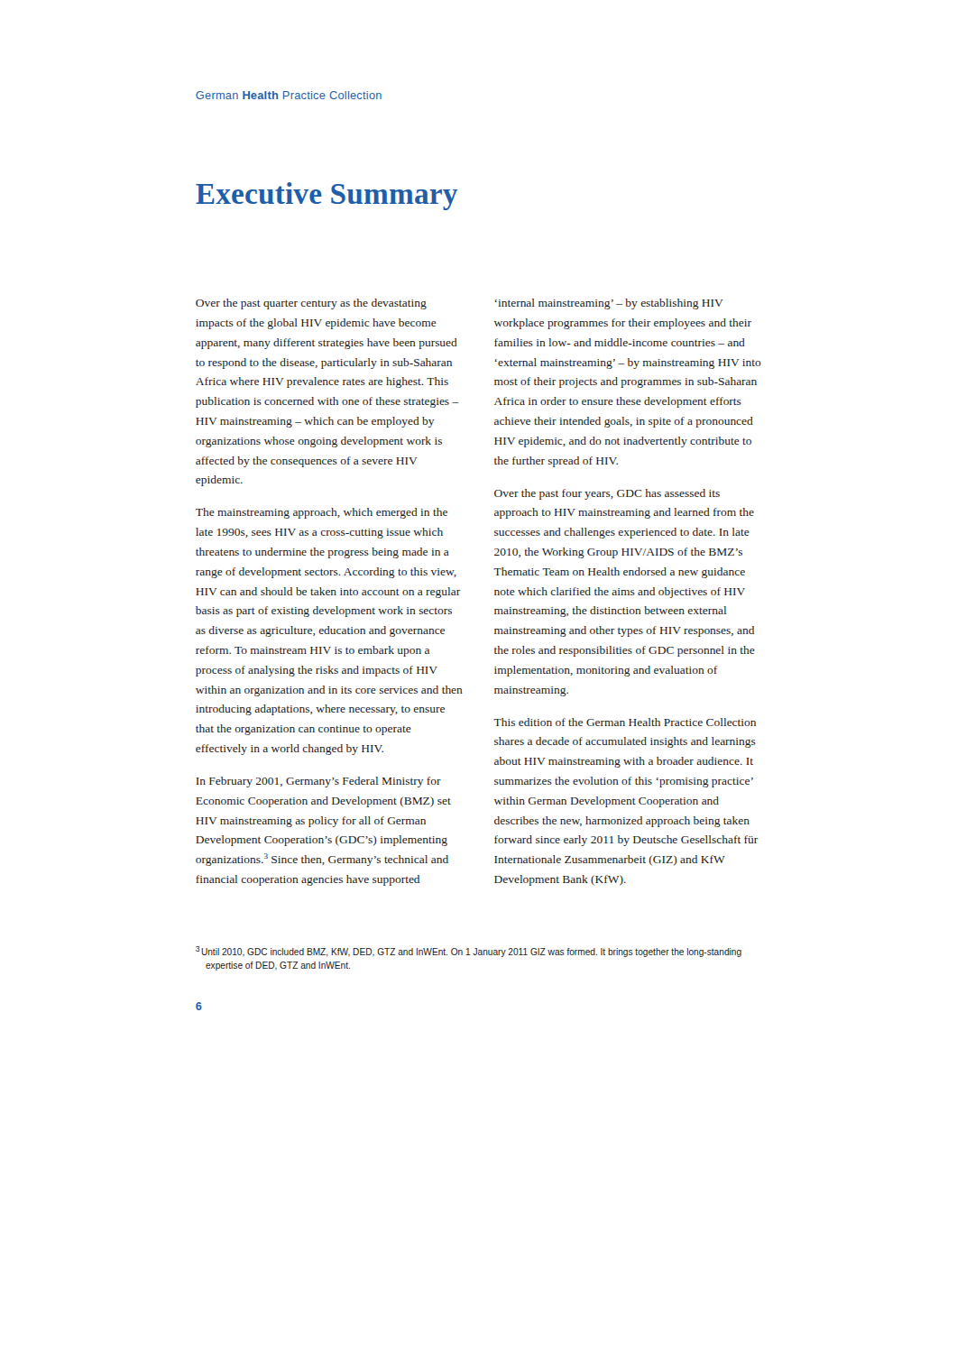German Health Practice Collection
Executive Summary
Over the past quarter century as the devastating impacts of the global HIV epidemic have become apparent, many different strategies have been pursued to respond to the disease, particularly in sub-Saharan Africa where HIV prevalence rates are highest. This publication is concerned with one of these strategies – HIV mainstreaming – which can be employed by organizations whose ongoing development work is affected by the consequences of a severe HIV epidemic.
The mainstreaming approach, which emerged in the late 1990s, sees HIV as a cross-cutting issue which threatens to undermine the progress being made in a range of development sectors. According to this view, HIV can and should be taken into account on a regular basis as part of existing development work in sectors as diverse as agriculture, education and governance reform. To mainstream HIV is to embark upon a process of analysing the risks and impacts of HIV within an organization and in its core services and then introducing adaptations, where necessary, to ensure that the organization can continue to operate effectively in a world changed by HIV.
In February 2001, Germany’s Federal Ministry for Economic Cooperation and Development (BMZ) set HIV mainstreaming as policy for all of German Development Cooperation’s (GDC’s) implementing organizations.3 Since then, Germany’s technical and financial cooperation agencies have supported ‘internal mainstreaming’ – by establishing HIV workplace programmes for their employees and their families in low- and middle-income countries – and ‘external mainstreaming’ – by mainstreaming HIV into most of their projects and programmes in sub-Saharan Africa in order to ensure these development efforts achieve their intended goals, in spite of a pronounced HIV epidemic, and do not inadvertently contribute to the further spread of HIV.
Over the past four years, GDC has assessed its approach to HIV mainstreaming and learned from the successes and challenges experienced to date. In late 2010, the Working Group HIV/AIDS of the BMZ’s Thematic Team on Health endorsed a new guidance note which clarified the aims and objectives of HIV mainstreaming, the distinction between external mainstreaming and other types of HIV responses, and the roles and responsibilities of GDC personnel in the implementation, monitoring and evaluation of mainstreaming.
This edition of the German Health Practice Collection shares a decade of accumulated insights and learnings about HIV mainstreaming with a broader audience. It summarizes the evolution of this ‘promising practice’ within German Development Cooperation and describes the new, harmonized approach being taken forward since early 2011 by Deutsche Gesellschaft für Internationale Zusammenarbeit (GIZ) and KfW Development Bank (KfW).
3 Until 2010, GDC included BMZ, KfW, DED, GTZ and InWEnt. On 1 January 2011 GIZ was formed. It brings together the long-standing expertise of DED, GTZ and InWEnt.
6